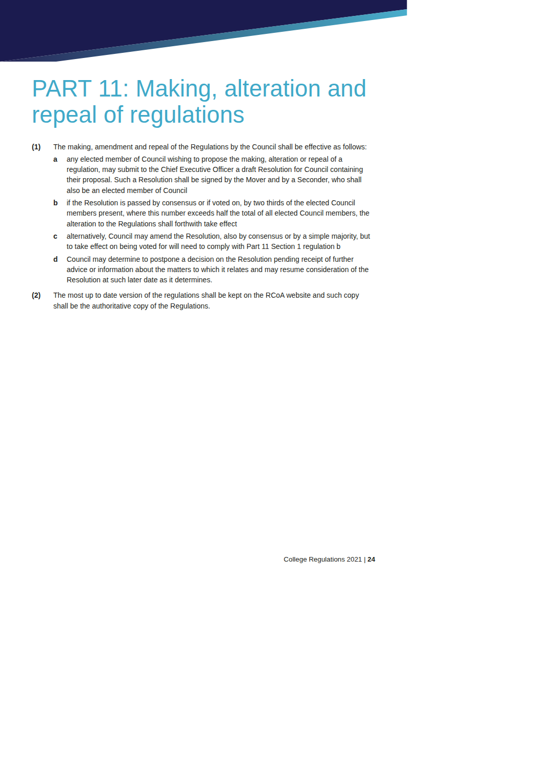PART 11: Making, alteration and repeal of regulations
(1) The making, amendment and repeal of the Regulations by the Council shall be effective as follows:
aany elected member of Council wishing to propose the making, alteration or repeal of a regulation, may submit to the Chief Executive Officer a draft Resolution for Council containing their proposal. Such a Resolution shall be signed by the Mover and by a Seconder, who shall also be an elected member of Council
bif the Resolution is passed by consensus or if voted on, by two thirds of the elected Council members present, where this number exceeds half the total of all elected Council members, the alteration to the Regulations shall forthwith take effect
calternatively, Council may amend the Resolution, also by consensus or by a simple majority, but to take effect on being voted for will need to comply with Part 11 Section 1 regulation b
d Council may determine to postpone a decision on the Resolution pending receipt of further advice or information about the matters to which it relates and may resume consideration of the Resolution at such later date as it determines.
(2) The most up to date version of the regulations shall be kept on the RCoA website and such copy shall be the authoritative copy of the Regulations.
College Regulations 2021 | 24